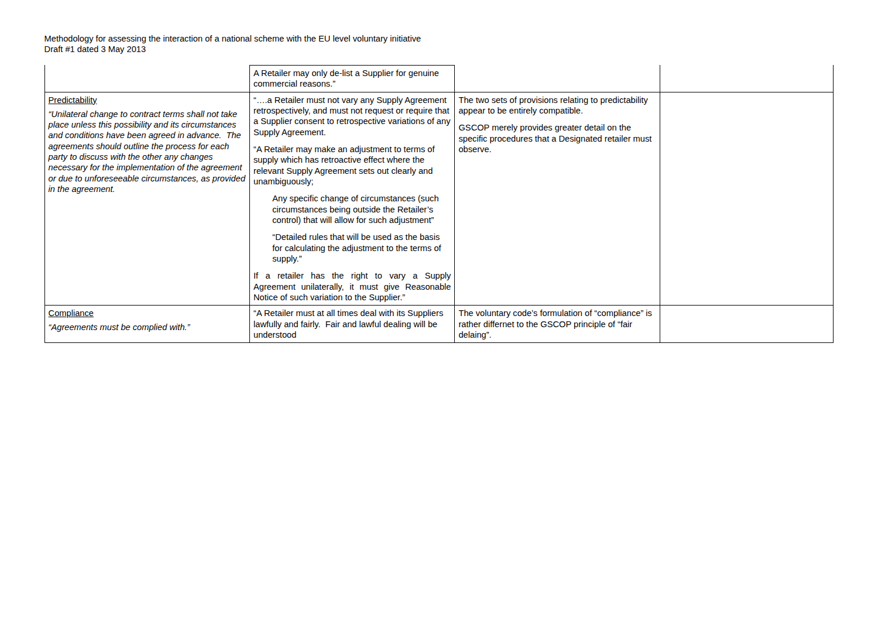Methodology for assessing the interaction of a national scheme with the EU level voluntary initiative
Draft #1 dated 3 May 2013
| | A Retailer may only de-list a Supplier for genuine commercial reasons.” | | |
| Predictability “Unilateral change to contract terms shall not take place unless this possibility and its circumstances and conditions have been agreed in advance. The agreements should outline the process for each party to discuss with the other any changes necessary for the implementation of the agreement or due to unforeseeable circumstances, as provided in the agreement. | “….a Retailer must not vary any Supply Agreement retrospectively, and must not request or require that a Supplier consent to retrospective variations of any Supply Agreement. “A Retailer may make an adjustment to terms of supply which has retroactive effect where the relevant Supply Agreement sets out clearly and unambiguously; Any specific change of circumstances (such circumstances being outside the Retailer’s control) that will allow for such adjustment” “Detailed rules that will be used as the basis for calculating the adjustment to the terms of supply.” If a retailer has the right to vary a Supply Agreement unilaterally, it must give Reasonable Notice of such variation to the Supplier.” | The two sets of provisions relating to predictability appear to be entirely compatible. GSCOP merely provides greater detail on the specific procedures that a Designated retailer must observe. | |
| Compliance “Agreements must be complied with.” | “A Retailer must at all times deal with its Suppliers lawfully and fairly. Fair and lawful dealing will be understood | The voluntary code’s formulation of “compliance” is rather differnet to the GSCOP principle of “fair delaing”. | |